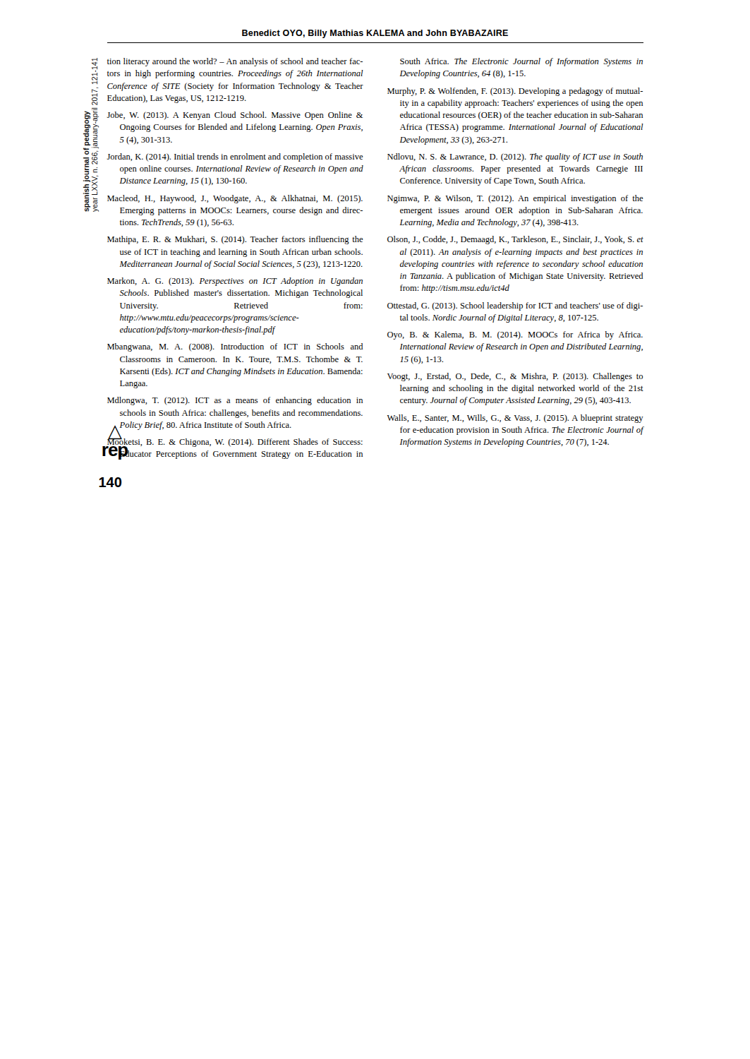Benedict OYO, Billy Mathias KALEMA and John BYABAZAIRE
spanish journal of pedagogy
year LXXV, n. 266, january-april 2017, 121-141
△
rep
140
tion literacy around the world? – An analysis of school and teacher factors in high performing countries. Proceedings of 26th International Conference of SITE (Society for Information Technology & Teacher Education), Las Vegas, US, 1212-1219.
Jobe, W. (2013). A Kenyan Cloud School. Massive Open Online & Ongoing Courses for Blended and Lifelong Learning. Open Praxis, 5 (4), 301-313.
Jordan, K. (2014). Initial trends in enrolment and completion of massive open online courses. International Review of Research in Open and Distance Learning, 15 (1), 130-160.
Macleod, H., Haywood, J., Woodgate, A., & Alkhatnai, M. (2015). Emerging patterns in MOOCs: Learners, course design and directions. TechTrends, 59 (1), 56-63.
Mathipa, E. R. & Mukhari, S. (2014). Teacher factors influencing the use of ICT in teaching and learning in South African urban schools. Mediterranean Journal of Social Social Sciences, 5 (23), 1213-1220.
Markon, A. G. (2013). Perspectives on ICT Adoption in Ugandan Schools. Published master's dissertation. Michigan Technological University. Retrieved from: http://www.mtu.edu/peacecorps/programs/science-education/pdfs/tony-markon-thesis-final.pdf
Mbangwana, M. A. (2008). Introduction of ICT in Schools and Classrooms in Cameroon. In K. Toure, T.M.S. Tchombe & T. Karsenti (Eds). ICT and Changing Mindsets in Education. Bamenda: Langaa.
Mdlongwa, T. (2012). ICT as a means of enhancing education in schools in South Africa: challenges, benefits and recommendations. Policy Brief, 80. Africa Institute of South Africa.
Mooketsi, B. E. & Chigona, W. (2014). Different Shades of Success: Educator Perceptions of Government Strategy on E-Education in South Africa. The Electronic Journal of Information Systems in Developing Countries, 64 (8), 1-15.
Murphy, P. & Wolfenden, F. (2013). Developing a pedagogy of mutuality in a capability approach: Teachers' experiences of using the open educational resources (OER) of the teacher education in sub-Saharan Africa (TESSA) programme. International Journal of Educational Development, 33 (3), 263-271.
Ndlovu, N. S. & Lawrance, D. (2012). The quality of ICT use in South African classrooms. Paper presented at Towards Carnegie III Conference. University of Cape Town, South Africa.
Ngimwa, P. & Wilson, T. (2012). An empirical investigation of the emergent issues around OER adoption in Sub-Saharan Africa. Learning, Media and Technology, 37 (4), 398-413.
Olson, J., Codde, J., Demaagd, K., Tarkleson, E., Sinclair, J., Yook, S. et al (2011). An analysis of e-learning impacts and best practices in developing countries with reference to secondary school education in Tanzania. A publication of Michigan State University. Retrieved from: http://tism.msu.edu/ict4d
Ottestad, G. (2013). School leadership for ICT and teachers' use of digital tools. Nordic Journal of Digital Literacy, 8, 107-125.
Oyo, B. & Kalema, B. M. (2014). MOOCs for Africa by Africa. International Review of Research in Open and Distributed Learning, 15 (6), 1-13.
Voogt, J., Erstad, O., Dede, C., & Mishra, P. (2013). Challenges to learning and schooling in the digital networked world of the 21st century. Journal of Computer Assisted Learning, 29 (5), 403-413.
Walls, E., Santer, M., Wills, G., & Vass, J. (2015). A blueprint strategy for e-education provision in South Africa. The Electronic Journal of Information Systems in Developing Countries, 70 (7), 1-24.